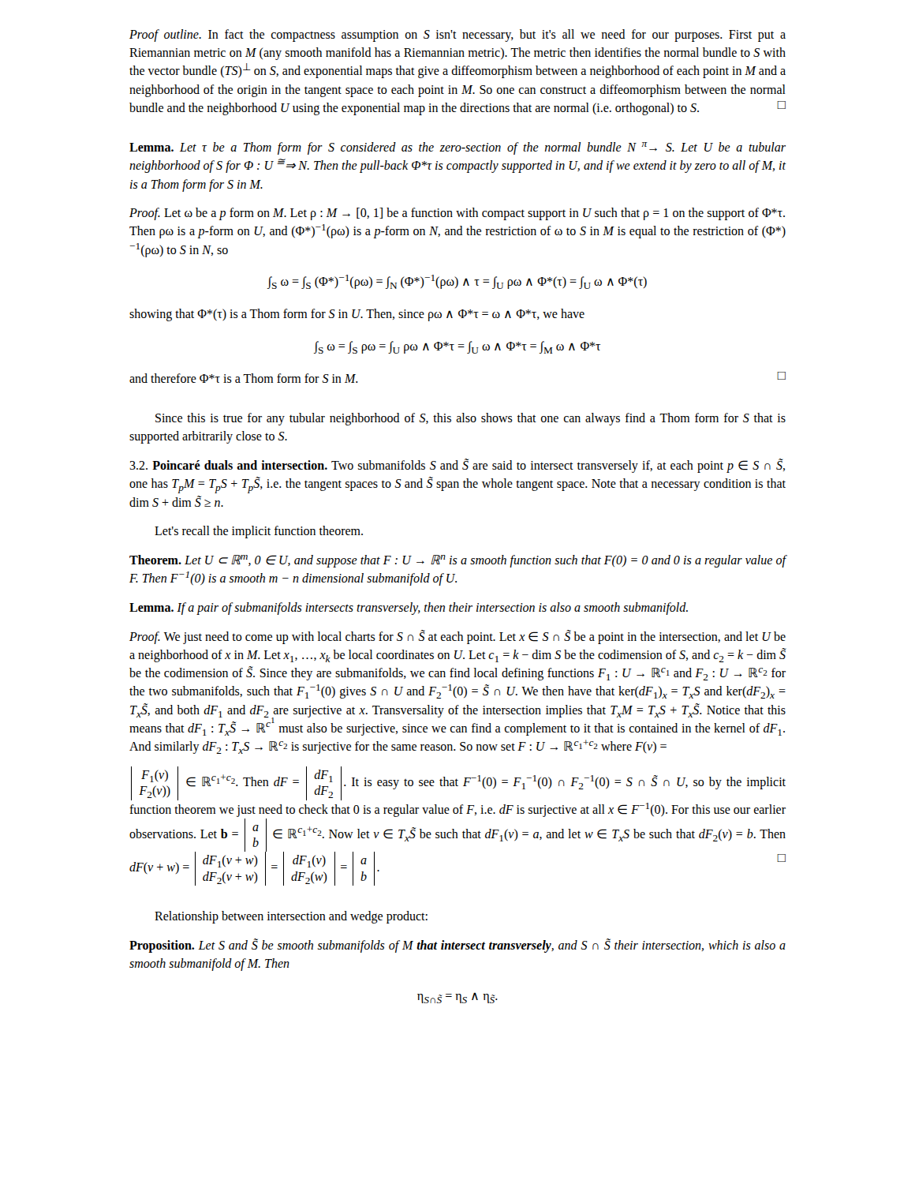Proof outline. In fact the compactness assumption on S isn't necessary, but it's all we need for our purposes. First put a Riemannian metric on M (any smooth manifold has a Riemannian metric). The metric then identifies the normal bundle to S with the vector bundle (TS)⊥ on S, and exponential maps that give a diffeomorphism between a neighborhood of each point in M and a neighborhood of the origin in the tangent space to each point in M. So one can construct a diffeomorphism between the normal bundle and the neighborhood U using the exponential map in the directions that are normal (i.e. orthogonal) to S. □
Lemma. Let τ be a Thom form for S considered as the zero-section of the normal bundle N π→ S. Let U be a tubular neighborhood of S for Φ : U ≅⇒ N. Then the pull-back Φ*τ is compactly supported in U, and if we extend it by zero to all of M, it is a Thom form for S in M.
Proof. Let ω be a p form on M. Let ρ : M → [0, 1] be a function with compact support in U such that ρ = 1 on the support of Φ*τ. Then ρω is a p-form on U, and (Φ*)−1(ρω) is a p-form on N, and the restriction of ω to S in M is equal to the restriction of (Φ*)−1(ρω) to S in N, so
∫S ω = ∫S (Φ*)−1(ρω) = ∫N (Φ*)−1(ρω) ∧ τ = ∫U ρω ∧ Φ*(τ) = ∫U ω ∧ Φ*(τ)
showing that Φ*(τ) is a Thom form for S in U. Then, since ρω ∧ Φ*τ = ω ∧ Φ*τ, we have
∫S ω = ∫S ρω = ∫U ρω ∧ Φ*τ = ∫U ω ∧ Φ*τ = ∫M ω ∧ Φ*τ
and therefore Φ*τ is a Thom form for S in M. □
Since this is true for any tubular neighborhood of S, this also shows that one can always find a Thom form for S that is supported arbitrarily close to S.
3.2. Poincaré duals and intersection. Two submanifolds S and S̃ are said to intersect transversely if, at each point p ∈ S ∩ S̃, one has TpM = TpS + TpS̃, i.e. the tangent spaces to S and S̃ span the whole tangent space. Note that a necessary condition is that dim S + dim S̃ ≥ n.
Let's recall the implicit function theorem.
Theorem. Let U ⊂ ℝm, 0 ∈ U, and suppose that F : U → ℝn is a smooth function such that F(0) = 0 and 0 is a regular value of F. Then F−1(0) is a smooth m − n dimensional submanifold of U.
Lemma. If a pair of submanifolds intersects transversely, then their intersection is also a smooth submanifold.
Proof. We just need to come up with local charts for S ∩ S̃ at each point. Let x ∈ S ∩ S̃ be a point in the intersection, and let U be a neighborhood of x in M. Let x1, …, xk be local coordinates on U. Let c1 = k − dim S be the codimension of S, and c2 = k − dim S̃ be the codimension of S̃. Since they are submanifolds, we can find local defining functions F1 : U → ℝc1 and F2 : U → ℝc2 for the two submanifolds, such that F1−1(0) gives S ∩ U and F2−1(0) = S̃ ∩ U. We then have that ker(dF1)x = TxS and ker(dF2)x = TxS̃, and both dF1 and dF2 are surjective at x. Transversality of the intersection implies that TxM = TxS + TxS̃. Notice that this means that dF1 : TxS̃ → ℝc1 must also be surjective, since we can find a complement to it that is contained in the kernel of dF1. And similarly dF2 : TxS → ℝc2 is surjective for the same reason. So now set F : U → ℝc1+c2 where F(v) =
| F 1 ( v ) |
| F 2 ( v )) |
∈ ℝc1+c2. Then dF =
| dF 1 |
| dF 2 |
. It is easy to see that F−1(0) = F1−1(0) ∩ F2−1(0) = S ∩ S̃ ∩ U, so by the implicit function theorem we just need to check that 0 is a regular value of F, i.e. dF is surjective at all x ∈ F−1(0). For this use our earlier observations. Let b =
| a |
| b |
∈ ℝc1+c2. Now let v ∈ TxS̃ be such that dF1(v) = a, and let w ∈ TxS be such that dF2(v) = b. Then dF(v + w) =
| dF 1 ( v + w ) |
| dF 2 ( v + w ) |
=
| dF 1 ( v ) |
| dF 2 ( w ) |
=
| a |
| b |
. □
Relationship between intersection and wedge product:
Proposition. Let S and S̃ be smooth submanifolds of M that intersect transversely, and S ∩ S̃ their intersection, which is also a smooth submanifold of M. Then
ηS∩S̃ = ηS ∧ ηS̃.